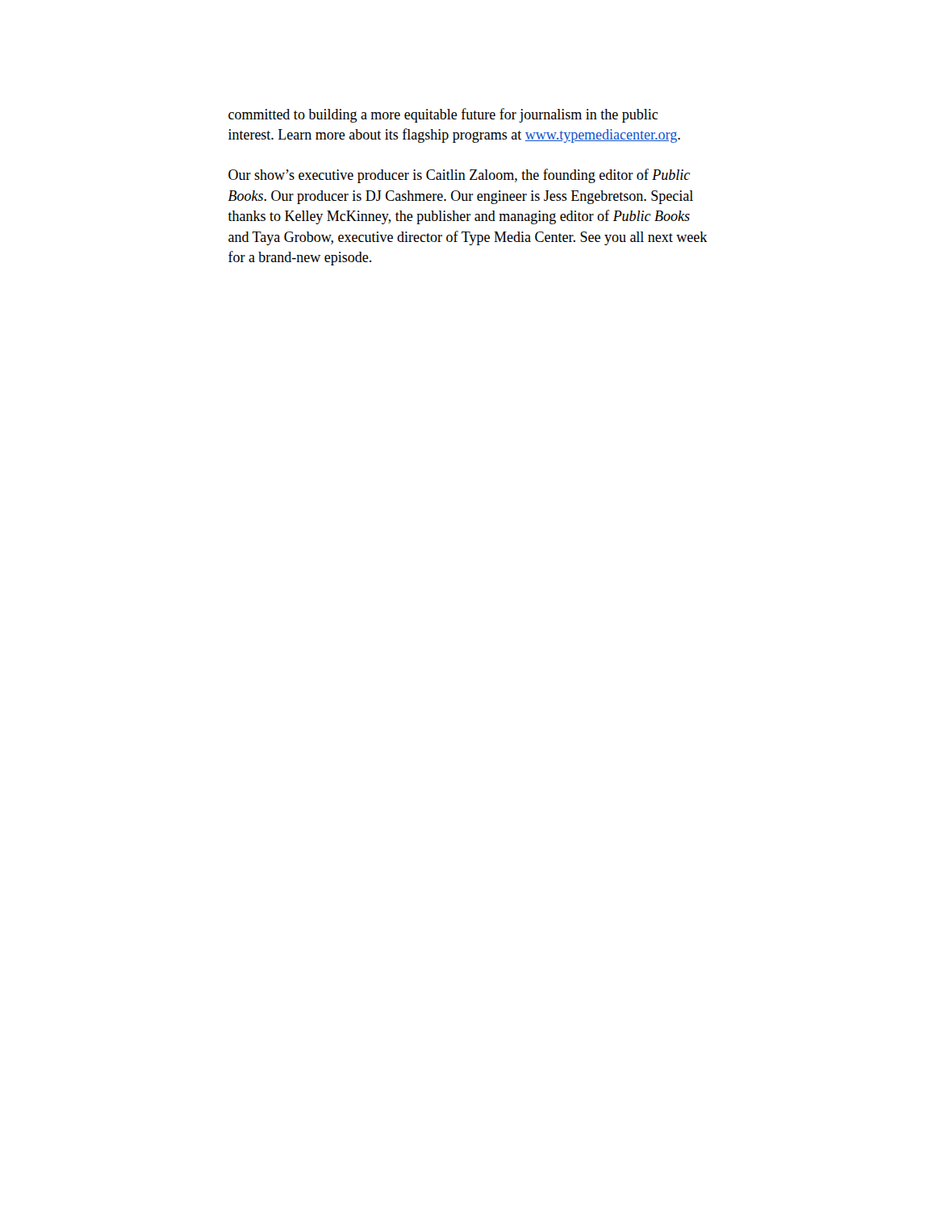committed to building a more equitable future for journalism in the public interest. Learn more about its flagship programs at www.typemediacenter.org.
Our show’s executive producer is Caitlin Zaloom, the founding editor of Public Books. Our producer is DJ Cashmere. Our engineer is Jess Engebretson. Special thanks to Kelley McKinney, the publisher and managing editor of Public Books and Taya Grobow, executive director of Type Media Center. See you all next week for a brand-new episode.